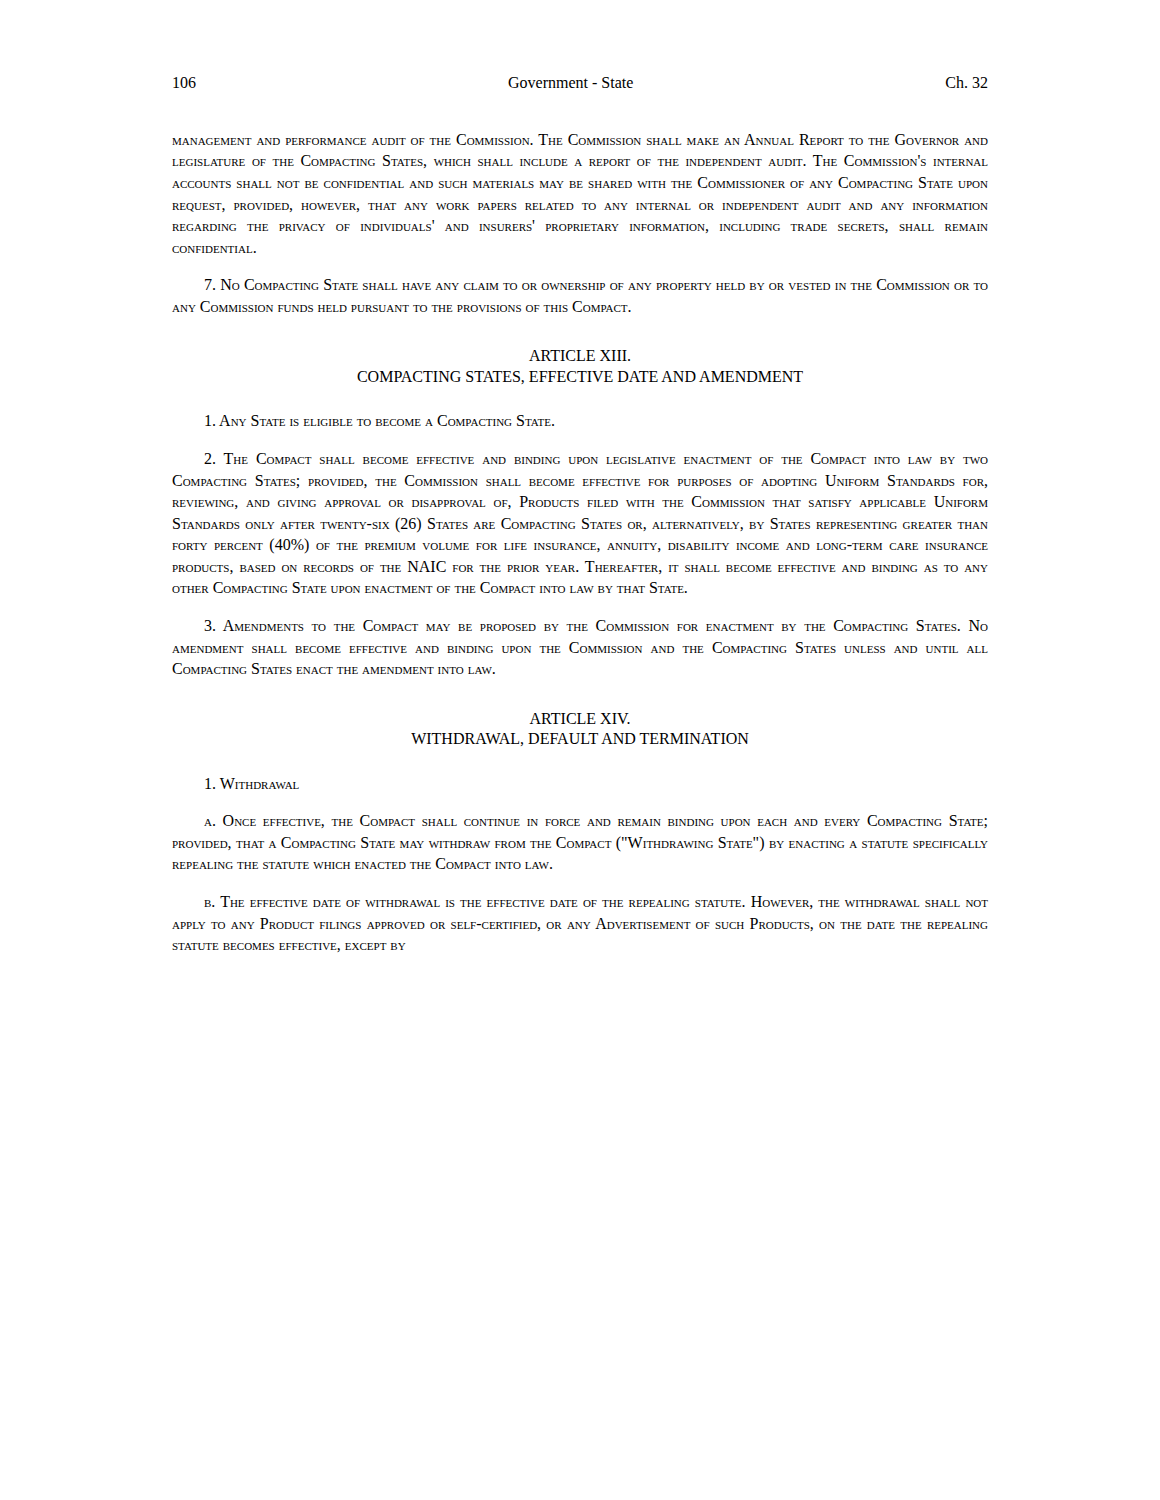106 Government - State Ch. 32
management and performance audit of the Commission. The Commission shall make an Annual Report to the Governor and legislature of the Compacting States, which shall include a report of the independent audit. The Commission's internal accounts shall not be confidential and such materials may be shared with the Commissioner of any Compacting State upon request, provided, however, that any work papers related to any internal or independent audit and any information regarding the privacy of individuals' and insurers' proprietary information, including trade secrets, shall remain confidential.
7. No Compacting State shall have any claim to or ownership of any property held by or vested in the Commission or to any Commission funds held pursuant to the provisions of this Compact.
ARTICLE XIII.COMPACTING STATES, EFFECTIVE DATE AND AMENDMENT
1. Any State is eligible to become a Compacting State.
2. The Compact shall become effective and binding upon legislative enactment of the Compact into law by two Compacting States; provided, the Commission shall become effective for purposes of adopting Uniform Standards for, reviewing, and giving approval or disapproval of, Products filed with the Commission that satisfy applicable Uniform Standards only after twenty-six (26) States are Compacting States or, alternatively, by States representing greater than forty percent (40%) of the premium volume for life insurance, annuity, disability income and long-term care insurance products, based on records of the NAIC for the prior year. Thereafter, it shall become effective and binding as to any other Compacting State upon enactment of the Compact into law by that State.
3. Amendments to the Compact may be proposed by the Commission for enactment by the Compacting States. No amendment shall become effective and binding upon the Commission and the Compacting States unless and until all Compacting States enact the amendment into law.
ARTICLE XIV.WITHDRAWAL, DEFAULT AND TERMINATION
1. Withdrawal
a. Once effective, the Compact shall continue in force and remain binding upon each and every Compacting State; provided, that a Compacting State may withdraw from the Compact ("Withdrawing State") by enacting a statute specifically repealing the statute which enacted the Compact into law.
b. The effective date of withdrawal is the effective date of the repealing statute. However, the withdrawal shall not apply to any Product filings approved or self-certified, or any Advertisement of such Products, on the date the repealing statute becomes effective, except by